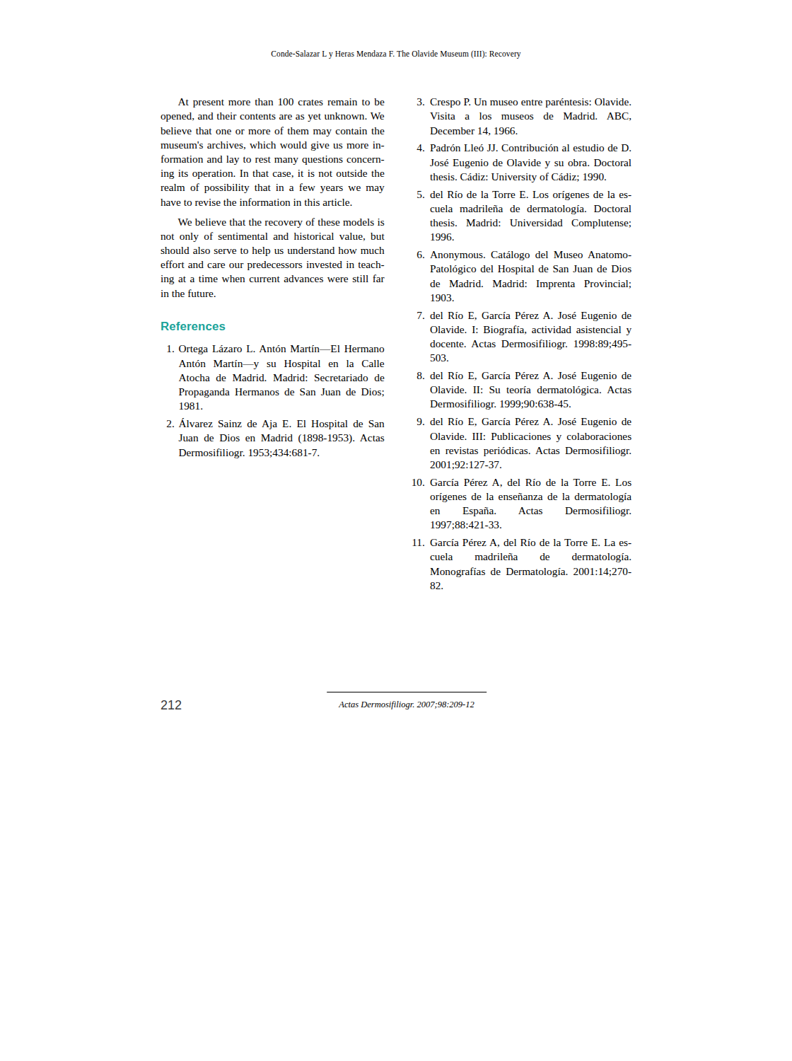Conde-Salazar L y Heras Mendaza F. The Olavide Museum (III): Recovery
At present more than 100 crates remain to be opened, and their contents are as yet unknown. We believe that one or more of them may contain the museum's archives, which would give us more information and lay to rest many questions concerning its operation. In that case, it is not outside the realm of possibility that in a few years we may have to revise the information in this article.
We believe that the recovery of these models is not only of sentimental and historical value, but should also serve to help us understand how much effort and care our predecessors invested in teaching at a time when current advances were still far in the future.
References
Ortega Lázaro L. Antón Martín—El Hermano Antón Martín—y su Hospital en la Calle Atocha de Madrid. Madrid: Secretariado de Propaganda Hermanos de San Juan de Dios; 1981.
Álvarez Sainz de Aja E. El Hospital de San Juan de Dios en Madrid (1898-1953). Actas Dermosifiliogr. 1953;434:681-7.
Crespo P. Un museo entre paréntesis: Olavide. Visita a los museos de Madrid. ABC, December 14, 1966.
Padrón Lleó JJ. Contribución al estudio de D. José Eugenio de Olavide y su obra. Doctoral thesis. Cádiz: University of Cádiz; 1990.
del Río de la Torre E. Los orígenes de la escuela madrileña de dermatología. Doctoral thesis. Madrid: Universidad Complutense; 1996.
Anonymous. Catálogo del Museo Anatomo-Patológico del Hospital de San Juan de Dios de Madrid. Madrid: Imprenta Provincial; 1903.
del Río E, García Pérez A. José Eugenio de Olavide. I: Biografía, actividad asistencial y docente. Actas Dermosifiliogr. 1998:89;495-503.
del Río E, García Pérez A. José Eugenio de Olavide. II: Su teoría dermatológica. Actas Dermosifiliogr. 1999;90:638-45.
del Río E, García Pérez A. José Eugenio de Olavide. III: Publicaciones y colaboraciones en revistas periódicas. Actas Dermosifiliogr. 2001;92:127-37.
García Pérez A, del Río de la Torre E. Los orígenes de la enseñanza de la dermatología en España. Actas Dermosifiliogr. 1997;88:421-33.
García Pérez A, del Río de la Torre E. La escuela madrileña de dermatología. Monografías de Dermatología. 2001:14;270-82.
212
Actas Dermosifiliogr. 2007;98:209-12